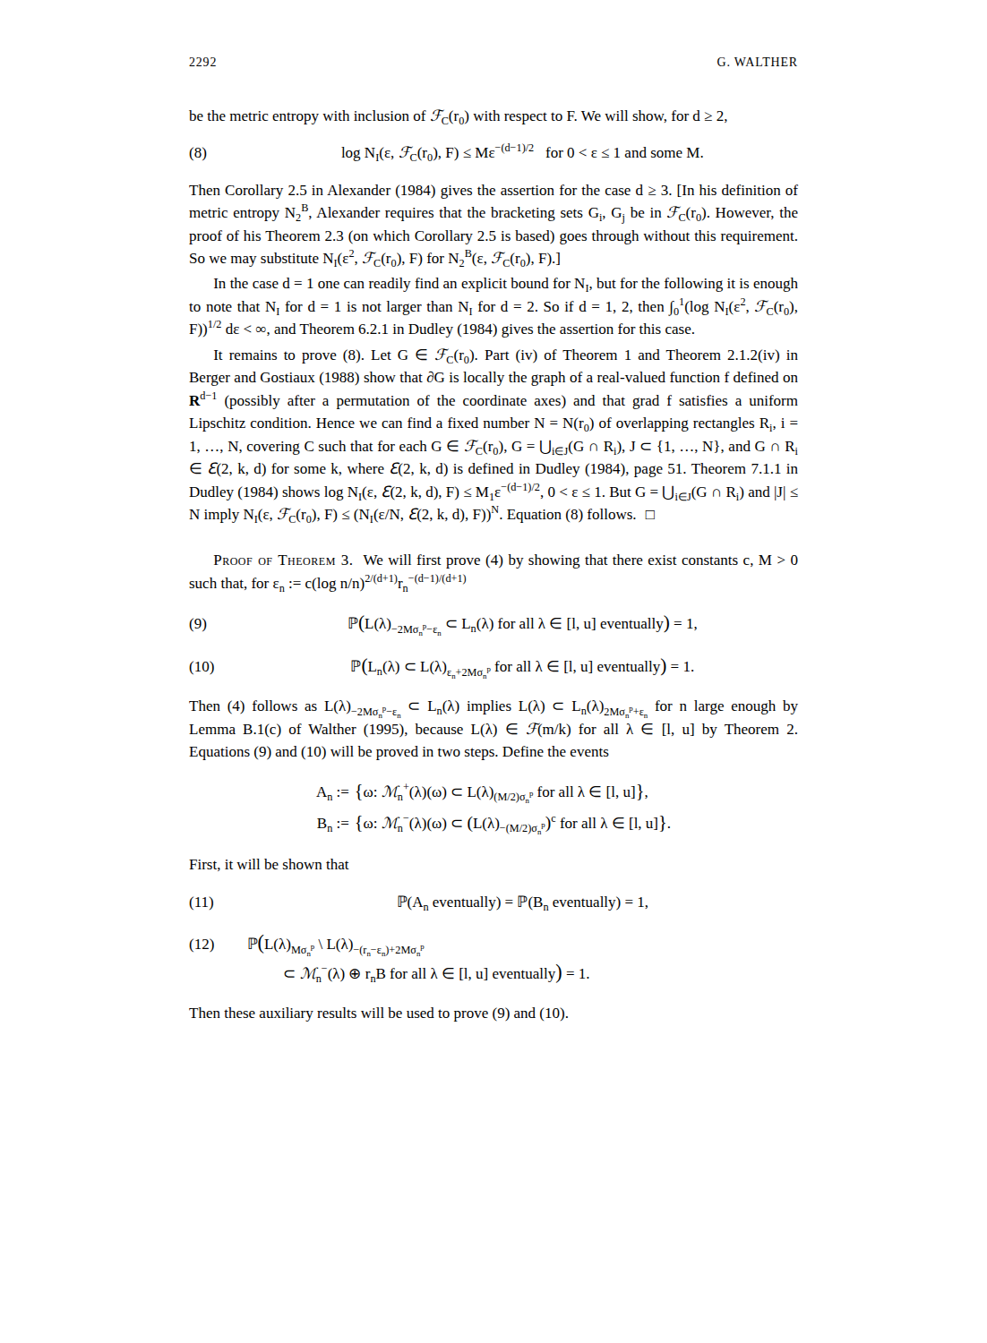2292 G. Walther
be the metric entropy with inclusion of ℱC(r0) with respect to F. We will show, for d ≥ 2,
(8) log NI(ε, ℱC(r0), F) ≤ Mε−(d−1)/2 for 0 < ε ≤ 1 and some M.
Then Corollary 2.5 in Alexander (1984) gives the assertion for the case d ≥ 3. [In his definition of metric entropy N2B, Alexander requires that the bracketing sets Gi, Gj be in ℱC(r0). However, the proof of his Theorem 2.3 (on which Corollary 2.5 is based) goes through without this requirement. So we may substitute NI(ε2, ℱC(r0), F) for N2B(ε, ℱC(r0), F).]
In the case d = 1 one can readily find an explicit bound for NI, but for the following it is enough to note that NI for d = 1 is not larger than NI for d = 2. So if d = 1, 2, then ∫01(log NI(ε2, ℱC(r0), F))1/2 dε < ∞, and Theorem 6.2.1 in Dudley (1984) gives the assertion for this case.
It remains to prove (8). Let G ∈ ℱC(r0). Part (iv) of Theorem 1 and Theorem 2.1.2(iv) in Berger and Gostiaux (1988) show that ∂G is locally the graph of a real-valued function f defined on Rd−1 (possibly after a permutation of the coordinate axes) and that grad f satisfies a uniform Lipschitz condition. Hence we can find a fixed number N = N(r0) of overlapping rectangles Ri, i = 1, …, N, covering C such that for each G ∈ ℱC(r0), G = ⋃i∈J(G ∩ Ri), J ⊂ {1, …, N}, and G ∩ Ri ∈ ℇ(2, k, d) for some k, where ℇ(2, k, d) is defined in Dudley (1984), page 51. Theorem 7.1.1 in Dudley (1984) shows log NI(ε, ℇ(2, k, d), F) ≤ M1ε−(d−1)/2, 0 < ε ≤ 1. But G = ⋃i∈J(G ∩ Ri) and |J| ≤ N imply NI(ε, ℱC(r0), F) ≤ (NI(ε/N, ℇ(2, k, d), F))N. Equation (8) follows. □
Proof of Theorem 3. We will first prove (4) by showing that there exist constants c, M > 0 such that, for εn := c(log n/n)2/(d+1)rn−(d−1)/(d+1)
(9) ℙ(L(λ)−2Mσnp−εn ⊂ Ln(λ) for all λ ∈ [l, u] eventually) = 1,
(10) ℙ(Ln(λ) ⊂ L(λ)εn+2Mσnp for all λ ∈ [l, u] eventually) = 1.
Then (4) follows as L(λ)−2Mσnp−εn ⊂ Ln(λ) implies L(λ) ⊂ Ln(λ)2Mσnp+εn for n large enough by Lemma B.1(c) of Walther (1995), because L(λ) ∈ ℱ(m/k) for all λ ∈ [l, u] by Theorem 2. Equations (9) and (10) will be proved in two steps. Define the events
An :=
{ω: ℳn+(λ)(ω) ⊂ L(λ)(M/2)σnp for all λ ∈ [l, u]},
Bn :=
{ω: ℳn−(λ)(ω) ⊂ (L(λ)−(M/2)σnp)c for all λ ∈ [l, u]}.
First, it will be shown that
(11) ℙ(An eventually) = ℙ(Bn eventually) = 1,
(12) ℙ(L(λ)Mσnp \ L(λ)−(rn−εn)+2Mσnp ⊂ ℳn−(λ) ⊕ rnB for all λ ∈ [l, u] eventually) = 1.
Then these auxiliary results will be used to prove (9) and (10).